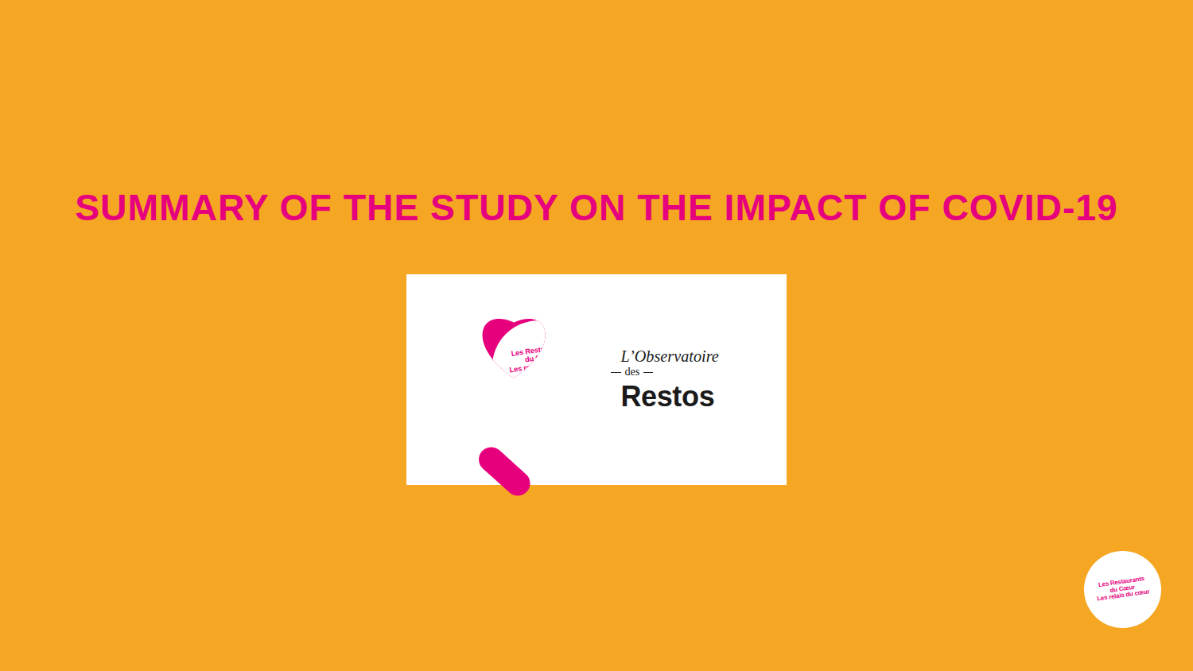Summary of the study on the impact of COVID-19
Les Restaurants
du Cœur
Les relais du cœur
L’Observatoire
des Restos
Les Restaurants
du Cœur
Les relais du cœur